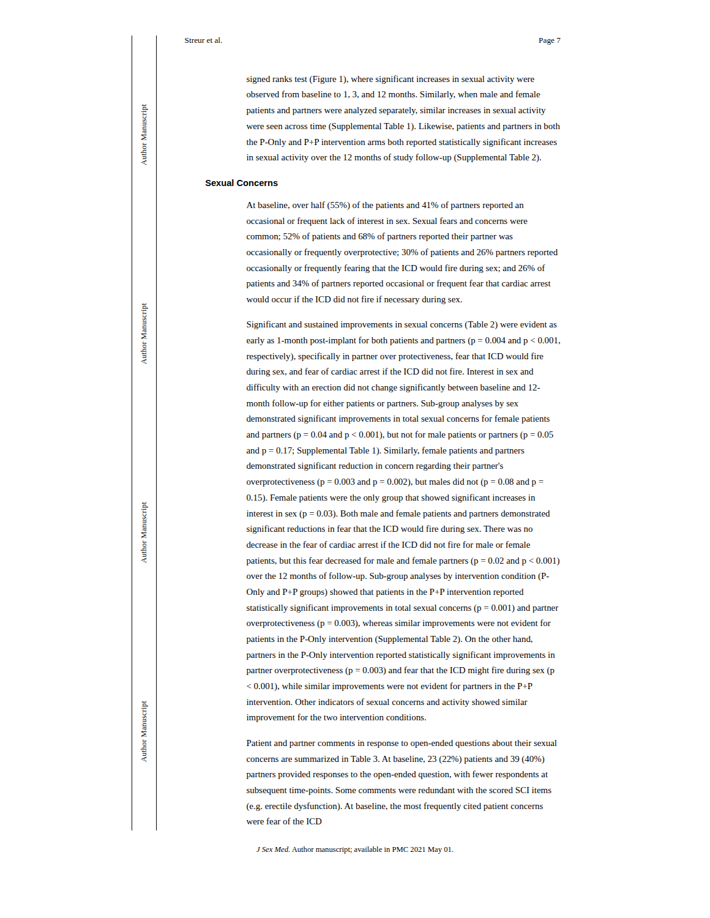Author Manuscript Author Manuscript Author Manuscript Author Manuscript
Streur et al.
Page 7
signed ranks test (Figure 1), where significant increases in sexual activity were observed from baseline to 1, 3, and 12 months. Similarly, when male and female patients and partners were analyzed separately, similar increases in sexual activity were seen across time (Supplemental Table 1). Likewise, patients and partners in both the P-Only and P+P intervention arms both reported statistically significant increases in sexual activity over the 12 months of study follow-up (Supplemental Table 2).
Sexual Concerns
At baseline, over half (55%) of the patients and 41% of partners reported an occasional or frequent lack of interest in sex. Sexual fears and concerns were common; 52% of patients and 68% of partners reported their partner was occasionally or frequently overprotective; 30% of patients and 26% partners reported occasionally or frequently fearing that the ICD would fire during sex; and 26% of patients and 34% of partners reported occasional or frequent fear that cardiac arrest would occur if the ICD did not fire if necessary during sex.
Significant and sustained improvements in sexual concerns (Table 2) were evident as early as 1-month post-implant for both patients and partners (p = 0.004 and p < 0.001, respectively), specifically in partner over protectiveness, fear that ICD would fire during sex, and fear of cardiac arrest if the ICD did not fire. Interest in sex and difficulty with an erection did not change significantly between baseline and 12-month follow-up for either patients or partners. Sub-group analyses by sex demonstrated significant improvements in total sexual concerns for female patients and partners (p = 0.04 and p < 0.001), but not for male patients or partners (p = 0.05 and p = 0.17; Supplemental Table 1). Similarly, female patients and partners demonstrated significant reduction in concern regarding their partner's overprotectiveness (p = 0.003 and p = 0.002), but males did not (p = 0.08 and p = 0.15). Female patients were the only group that showed significant increases in interest in sex (p = 0.03). Both male and female patients and partners demonstrated significant reductions in fear that the ICD would fire during sex. There was no decrease in the fear of cardiac arrest if the ICD did not fire for male or female patients, but this fear decreased for male and female partners (p = 0.02 and p < 0.001) over the 12 months of follow-up. Sub-group analyses by intervention condition (P-Only and P+P groups) showed that patients in the P+P intervention reported statistically significant improvements in total sexual concerns (p = 0.001) and partner overprotectiveness (p = 0.003), whereas similar improvements were not evident for patients in the P-Only intervention (Supplemental Table 2). On the other hand, partners in the P-Only intervention reported statistically significant improvements in partner overprotectiveness (p = 0.003) and fear that the ICD might fire during sex (p < 0.001), while similar improvements were not evident for partners in the P+P intervention. Other indicators of sexual concerns and activity showed similar improvement for the two intervention conditions.
Patient and partner comments in response to open-ended questions about their sexual concerns are summarized in Table 3. At baseline, 23 (22%) patients and 39 (40%) partners provided responses to the open-ended question, with fewer respondents at subsequent time-points. Some comments were redundant with the scored SCI items (e.g. erectile dysfunction). At baseline, the most frequently cited patient concerns were fear of the ICD
J Sex Med. Author manuscript; available in PMC 2021 May 01.